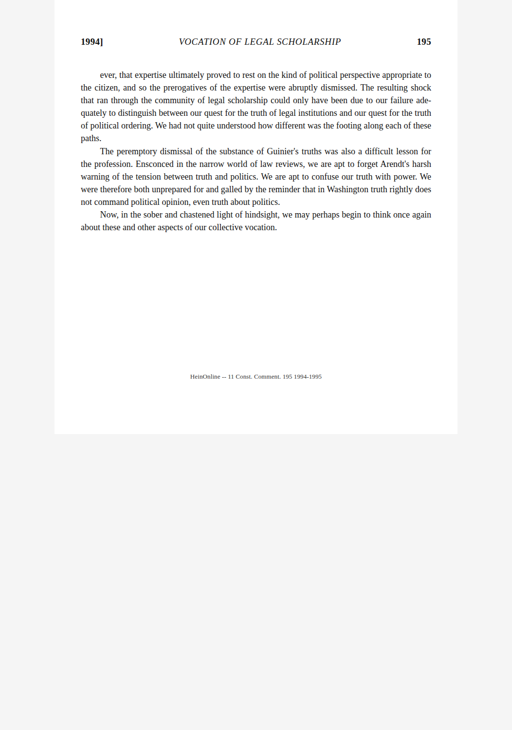1994] VOCATION OF LEGAL SCHOLARSHIP 195
ever, that expertise ultimately proved to rest on the kind of political perspective appropriate to the citizen, and so the prerogatives of the expertise were abruptly dismissed. The resulting shock that ran through the community of legal scholarship could only have been due to our failure adequately to distinguish between our quest for the truth of legal institutions and our quest for the truth of political ordering. We had not quite understood how different was the footing along each of these paths.
The peremptory dismissal of the substance of Guinier's truths was also a difficult lesson for the profession. Ensconced in the narrow world of law reviews, we are apt to forget Arendt's harsh warning of the tension between truth and politics. We are apt to confuse our truth with power. We were therefore both unprepared for and galled by the reminder that in Washington truth rightly does not command political opinion, even truth about politics.
Now, in the sober and chastened light of hindsight, we may perhaps begin to think once again about these and other aspects of our collective vocation.
HeinOnline -- 11 Const. Comment. 195 1994-1995